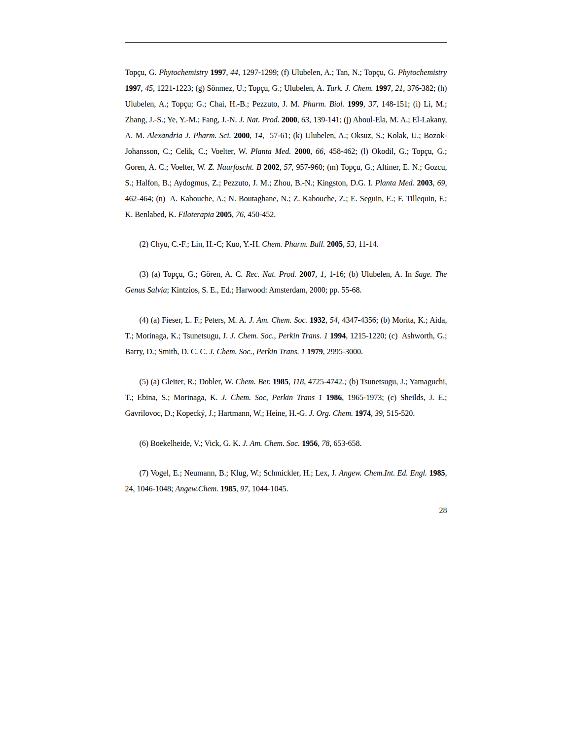Topçu, G. Phytochemistry 1997, 44, 1297-1299; (f) Ulubelen, A.; Tan, N.; Topçu, G. Phytochemistry 1997, 45, 1221-1223; (g) Sönmez, U.; Topçu, G.; Ulubelen, A. Turk. J. Chem. 1997, 21, 376-382; (h) Ulubelen, A.; Topçu; G.; Chai, H.-B.; Pezzuto, J. M. Pharm. Biol. 1999, 37, 148-151; (i) Li, M.; Zhang, J.-S.; Ye, Y.-M.; Fang, J.-N. J. Nat. Prod. 2000, 63, 139-141; (j) Aboul-Ela, M. A.; El-Lakany, A. M. Alexandria J. Pharm. Sci. 2000, 14, 57-61; (k) Ulubelen, A.; Oksuz, S.; Kolak, U.; Bozok-Johansson, C.; Celik, C.; Voelter, W. Planta Med. 2000, 66, 458-462; (l) Okodil, G.; Topçu, G.; Goren, A. C.; Voelter, W. Z. Naurfoscht. B 2002, 57, 957-960; (m) Topçu, G.; Altiner, E. N.; Gozcu, S.; Halfon, B.; Aydogmus, Z.; Pezzuto, J. M.; Zhou, B.-N.; Kingston, D.G. I. Planta Med. 2003, 69, 462-464; (n) A. Kabouche, A.; N. Boutaghane, N.; Z. Kabouche, Z.; E. Seguin, E.; F. Tillequin, F.; K. Benlabed, K. Filoterapia 2005, 76, 450-452.
(2) Chyu, C.-F.; Lin, H.-C; Kuo, Y.-H. Chem. Pharm. Bull. 2005, 53, 11-14.
(3) (a) Topçu, G.; Gören, A. C. Rec. Nat. Prod. 2007, 1, 1-16; (b) Ulubelen, A. In Sage. The Genus Salvia; Kintzios, S. E., Ed.; Harwood: Amsterdam, 2000; pp. 55-68.
(4) (a) Fieser, L. F.; Peters, M. A. J. Am. Chem. Soc. 1932, 54, 4347-4356; (b) Morita, K.; Aida, T.; Morinaga, K.; Tsunetsugu, J. J. Chem. Soc., Perkin Trans. 1 1994, 1215-1220; (c) Ashworth, G.; Barry, D.; Smith, D. C. C. J. Chem. Soc., Perkin Trans. 1 1979, 2995-3000.
(5) (a) Gleiter, R.; Dobler, W. Chem. Ber. 1985, 118, 4725-4742.; (b) Tsunetsugu, J.; Yamaguchi, T.; Ebina, S.; Morinaga, K. J. Chem. Soc, Perkin Trans 1 1986, 1965-1973; (c) Sheilds, J. E.; Gavrilovoc, D.; Kopecký, J.; Hartmann, W.; Heine, H.-G. J. Org. Chem. 1974, 39, 515-520.
(6) Boekelheide, V.; Vick, G. K. J. Am. Chem. Soc. 1956, 78, 653-658.
(7) Vogel, E.; Neumann, B.; Klug, W.; Schmickler, H.; Lex, J. Angew. Chem.Int. Ed. Engl. 1985, 24, 1046-1048; Angew.Chem. 1985, 97, 1044-1045.
28